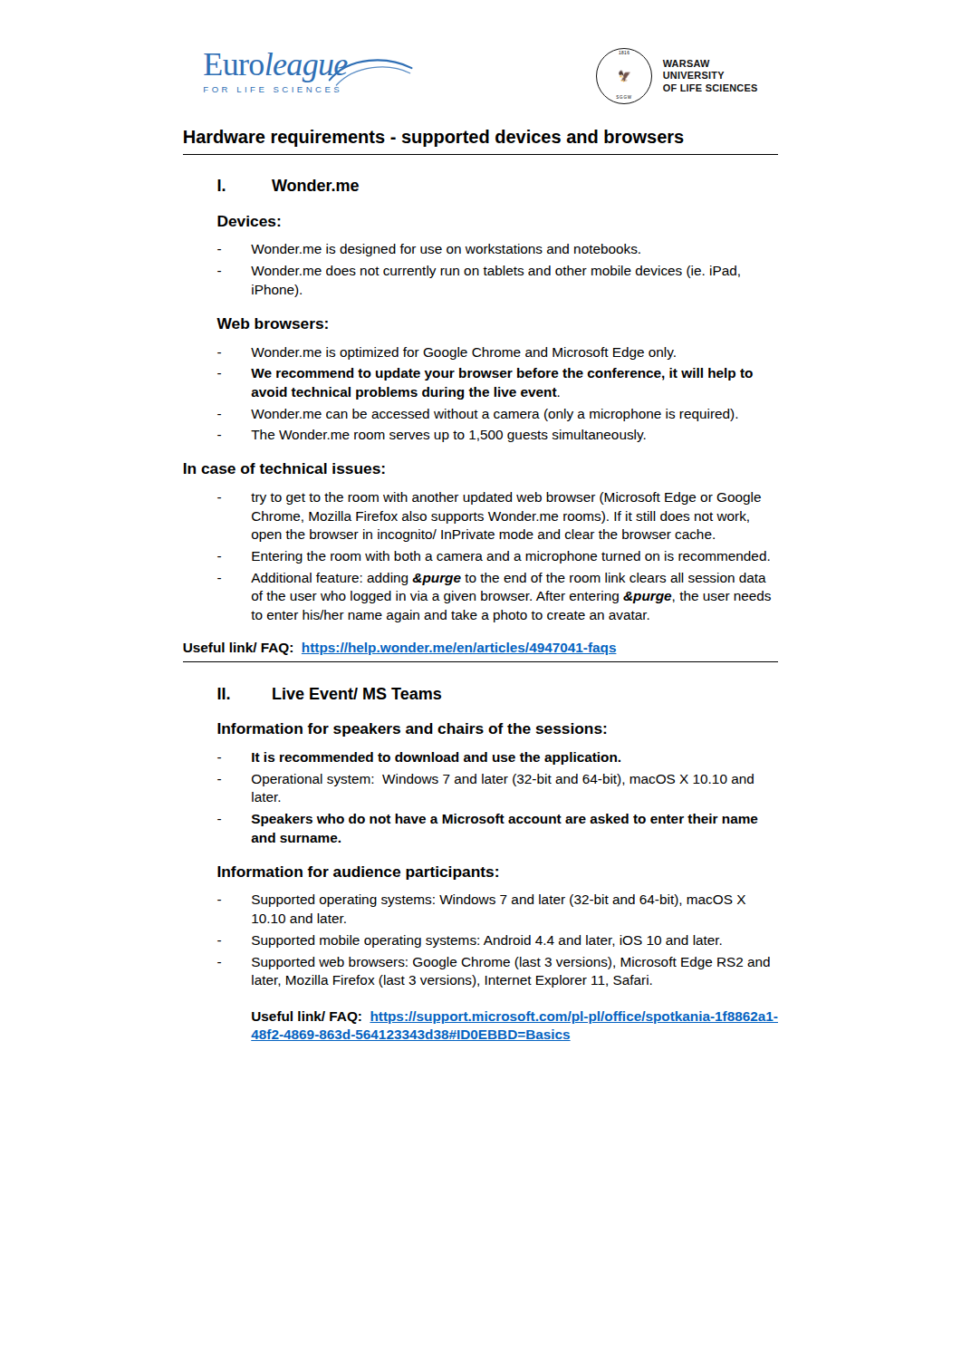Euro league
FOR LIFE SCIENCES
1816 🦅 SGGW
Warsaw
University
of Life Sciences
Hardware requirements - supported devices and browsers
I. Wonder.me
Devices:
Wonder.me is designed for use on workstations and notebooks.
Wonder.me does not currently run on tablets and other mobile devices (ie. iPad, iPhone).
Web browsers:
Wonder.me is optimized for Google Chrome and Microsoft Edge only.
We recommend to update your browser before the conference, it will help to avoid technical problems during the live event.
Wonder.me can be accessed without a camera (only a microphone is required).
The Wonder.me room serves up to 1,500 guests simultaneously.
In case of technical issues:
try to get to the room with another updated web browser (Microsoft Edge or Google Chrome, Mozilla Firefox also supports Wonder.me rooms). If it still does not work, open the browser in incognito/ InPrivate mode and clear the browser cache.
Entering the room with both a camera and a microphone turned on is recommended.
Additional feature: adding &purge to the end of the room link clears all session data of the user who logged in via a given browser. After entering &purge, the user needs to enter his/her name again and take a photo to create an avatar.
Useful link/ FAQ: https://help.wonder.me/en/articles/4947041-faqs
II. Live Event/ MS Teams
Information for speakers and chairs of the sessions:
It is recommended to download and use the application.
Operational system: Windows 7 and later (32-bit and 64-bit), macOS X 10.10 and later.
Speakers who do not have a Microsoft account are asked to enter their name and surname.
Information for audience participants:
Supported operating systems: Windows 7 and later (32-bit and 64-bit), macOS X 10.10 and later.
Supported mobile operating systems: Android 4.4 and later, iOS 10 and later.
Supported web browsers: Google Chrome (last 3 versions), Microsoft Edge RS2 and later, Mozilla Firefox (last 3 versions), Internet Explorer 11, Safari.
Useful link/ FAQ: https://support.microsoft.com/pl-pl/office/spotkania-1f8862a1-48f2-4869-863d-564123343d38#ID0EBBD=Basics